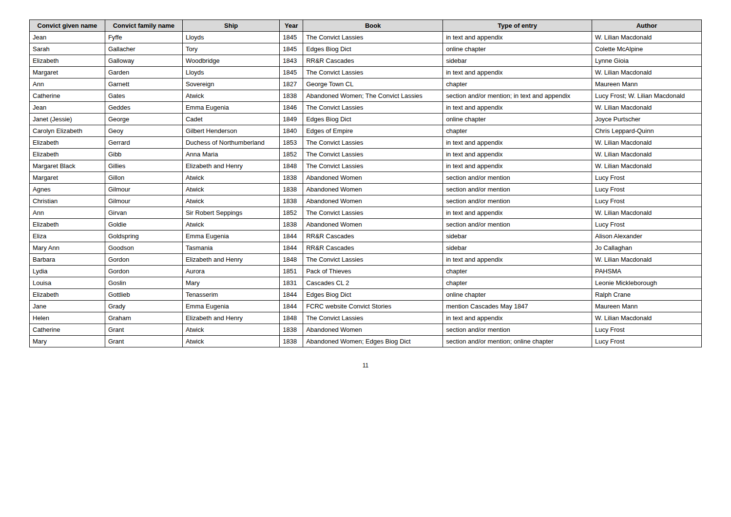| Convict given name | Convict family name | Ship | Year | Book | Type of entry | Author |
| --- | --- | --- | --- | --- | --- | --- |
| Jean | Fyffe | Lloyds | 1845 | The Convict Lassies | in text and appendix | W. Lilian Macdonald |
| Sarah | Gallacher | Tory | 1845 | Edges Biog Dict | online chapter | Colette McAlpine |
| Elizabeth | Galloway | Woodbridge | 1843 | RR&R Cascades | sidebar | Lynne Gioia |
| Margaret | Garden | Lloyds | 1845 | The Convict Lassies | in text and appendix | W. Lilian Macdonald |
| Ann | Garnett | Sovereign | 1827 | George Town CL | chapter | Maureen Mann |
| Catherine | Gates | Atwick | 1838 | Abandoned Women; The Convict Lassies | section and/or mention; in text and appendix | Lucy Frost; W. Lilian Macdonald |
| Jean | Geddes | Emma Eugenia | 1846 | The Convict Lassies | in text and appendix | W. Lilian Macdonald |
| Janet (Jessie) | George | Cadet | 1849 | Edges Biog Dict | online chapter | Joyce Purtscher |
| Carolyn Elizabeth | Geoy | Gilbert Henderson | 1840 | Edges of Empire | chapter | Chris Leppard-Quinn |
| Elizabeth | Gerrard | Duchess of Northumberland | 1853 | The Convict Lassies | in text and appendix | W. Lilian Macdonald |
| Elizabeth | Gibb | Anna Maria | 1852 | The Convict Lassies | in text and appendix | W. Lilian Macdonald |
| Margaret Black | Gillies | Elizabeth and Henry | 1848 | The Convict Lassies | in text and appendix | W. Lilian Macdonald |
| Margaret | Gillon | Atwick | 1838 | Abandoned Women | section and/or mention | Lucy Frost |
| Agnes | Gilmour | Atwick | 1838 | Abandoned Women | section and/or mention | Lucy Frost |
| Christian | Gilmour | Atwick | 1838 | Abandoned Women | section and/or mention | Lucy Frost |
| Ann | Girvan | Sir Robert Seppings | 1852 | The Convict Lassies | in text and appendix | W. Lilian Macdonald |
| Elizabeth | Goldie | Atwick | 1838 | Abandoned Women | section and/or mention | Lucy Frost |
| Eliza | Goldspring | Emma Eugenia | 1844 | RR&R Cascades | sidebar | Alison Alexander |
| Mary Ann | Goodson | Tasmania | 1844 | RR&R Cascades | sidebar | Jo Callaghan |
| Barbara | Gordon | Elizabeth and Henry | 1848 | The Convict Lassies | in text and appendix | W. Lilian Macdonald |
| Lydia | Gordon | Aurora | 1851 | Pack of Thieves | chapter | PAHSMA |
| Louisa | Goslin | Mary | 1831 | Cascades CL 2 | chapter | Leonie Mickleborough |
| Elizabeth | Gottlieb | Tenasserim | 1844 | Edges Biog Dict | online chapter | Ralph Crane |
| Jane | Grady | Emma Eugenia | 1844 | FCRC website Convict Stories | mention Cascades May 1847 | Maureen Mann |
| Helen | Graham | Elizabeth and Henry | 1848 | The Convict Lassies | in text and appendix | W. Lilian Macdonald |
| Catherine | Grant | Atwick | 1838 | Abandoned Women | section and/or mention | Lucy Frost |
| Mary | Grant | Atwick | 1838 | Abandoned Women; Edges Biog Dict | section and/or mention; online chapter | Lucy Frost |
11